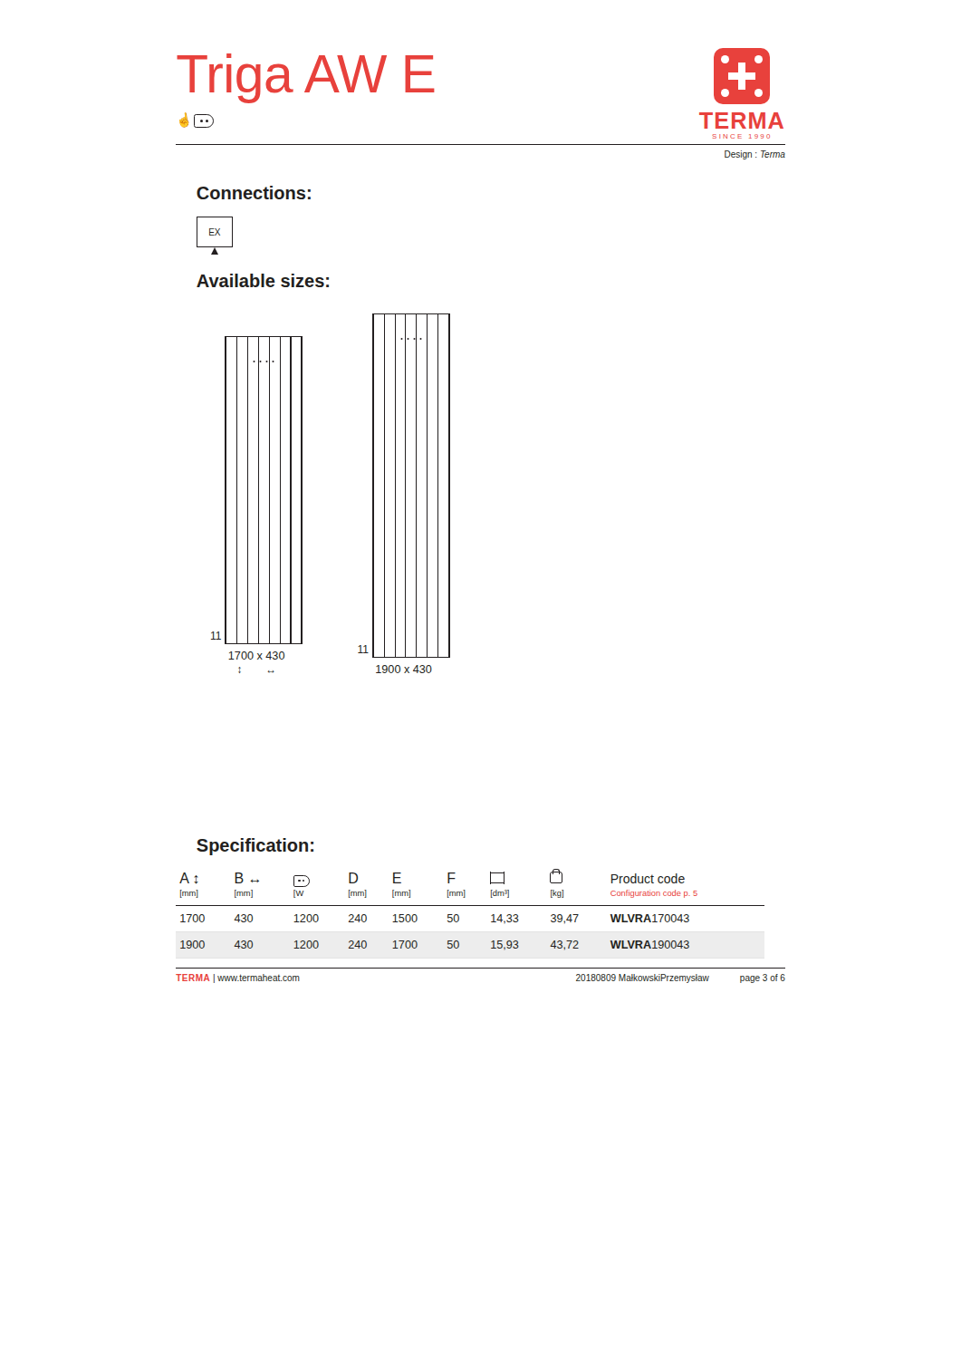Triga AW E
☝
TERMA
SINCE 1990
Design : Terma
Connections:
EX
Available sizes:
11
1700 x 430
↕↔
11
1900 x 430
Specification:
| A ↕ [mm] | B ↔ [mm] | [W | D [mm] | E [mm] | F [mm] | [dm³] | [kg] | Product code Configuration code p. 5 |
| --- | --- | --- | --- | --- | --- | --- | --- | --- |
| 1700 | 430 | 1200 | 240 | 1500 | 50 | 14,33 | 39,47 | WLVRA 170043 |
| 1900 | 430 | 1200 | 240 | 1700 | 50 | 15,93 | 43,72 | WLVRA 190043 |
TERMA | www.termaheat.com
20180809 MałkowskiPrzemysław page 3 of 6